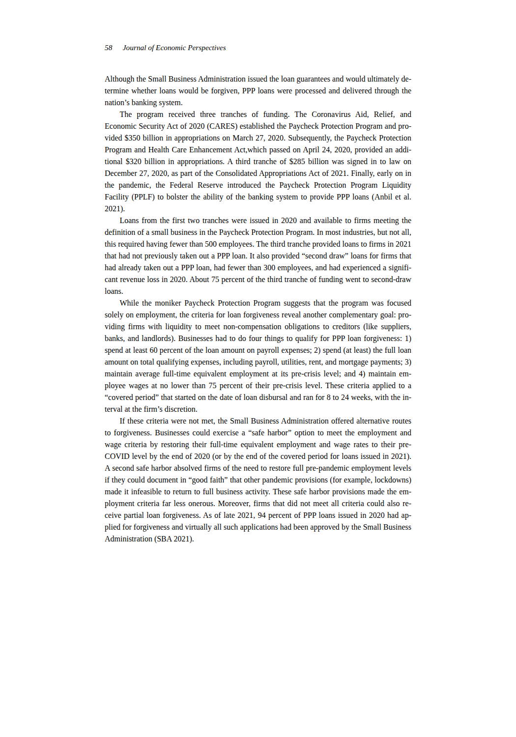58 Journal of Economic Perspectives
Although the Small Business Administration issued the loan guarantees and would ultimately determine whether loans would be forgiven, PPP loans were processed and delivered through the nation’s banking system.
The program received three tranches of funding. The Coronavirus Aid, Relief, and Economic Security Act of 2020 (CARES) established the Paycheck Protection Program and provided $350 billion in appropriations on March 27, 2020. Subsequently, the Paycheck Protection Program and Health Care Enhancement Act,which passed on April 24, 2020, provided an additional $320 billion in appropriations. A third tranche of $285 billion was signed in to law on December 27, 2020, as part of the Consolidated Appropriations Act of 2021. Finally, early on in the pandemic, the Federal Reserve introduced the Paycheck Protection Program Liquidity Facility (PPLF) to bolster the ability of the banking system to provide PPP loans (Anbil et al. 2021).
Loans from the first two tranches were issued in 2020 and available to firms meeting the definition of a small business in the Paycheck Protection Program. In most industries, but not all, this required having fewer than 500 employees. The third tranche provided loans to firms in 2021 that had not previously taken out a PPP loan. It also provided “second draw” loans for firms that had already taken out a PPP loan, had fewer than 300 employees, and had experienced a significant revenue loss in 2020. About 75 percent of the third tranche of funding went to second-draw loans.
While the moniker Paycheck Protection Program suggests that the program was focused solely on employment, the criteria for loan forgiveness reveal another complementary goal: providing firms with liquidity to meet non-compensation obligations to creditors (like suppliers, banks, and landlords). Businesses had to do four things to qualify for PPP loan forgiveness: 1) spend at least 60 percent of the loan amount on payroll expenses; 2) spend (at least) the full loan amount on total qualifying expenses, including payroll, utilities, rent, and mortgage payments; 3) maintain average full-time equivalent employment at its pre-crisis level; and 4) maintain employee wages at no lower than 75 percent of their pre-crisis level. These criteria applied to a “covered period” that started on the date of loan disbursal and ran for 8 to 24 weeks, with the interval at the firm’s discretion.
If these criteria were not met, the Small Business Administration offered alternative routes to forgiveness. Businesses could exercise a “safe harbor” option to meet the employment and wage criteria by restoring their full-time equivalent employment and wage rates to their pre-COVID level by the end of 2020 (or by the end of the covered period for loans issued in 2021). A second safe harbor absolved firms of the need to restore full pre-pandemic employment levels if they could document in “good faith” that other pandemic provisions (for example, lockdowns) made it infeasible to return to full business activity. These safe harbor provisions made the employment criteria far less onerous. Moreover, firms that did not meet all criteria could also receive partial loan forgiveness. As of late 2021, 94 percent of PPP loans issued in 2020 had applied for forgiveness and virtually all such applications had been approved by the Small Business Administration (SBA 2021).